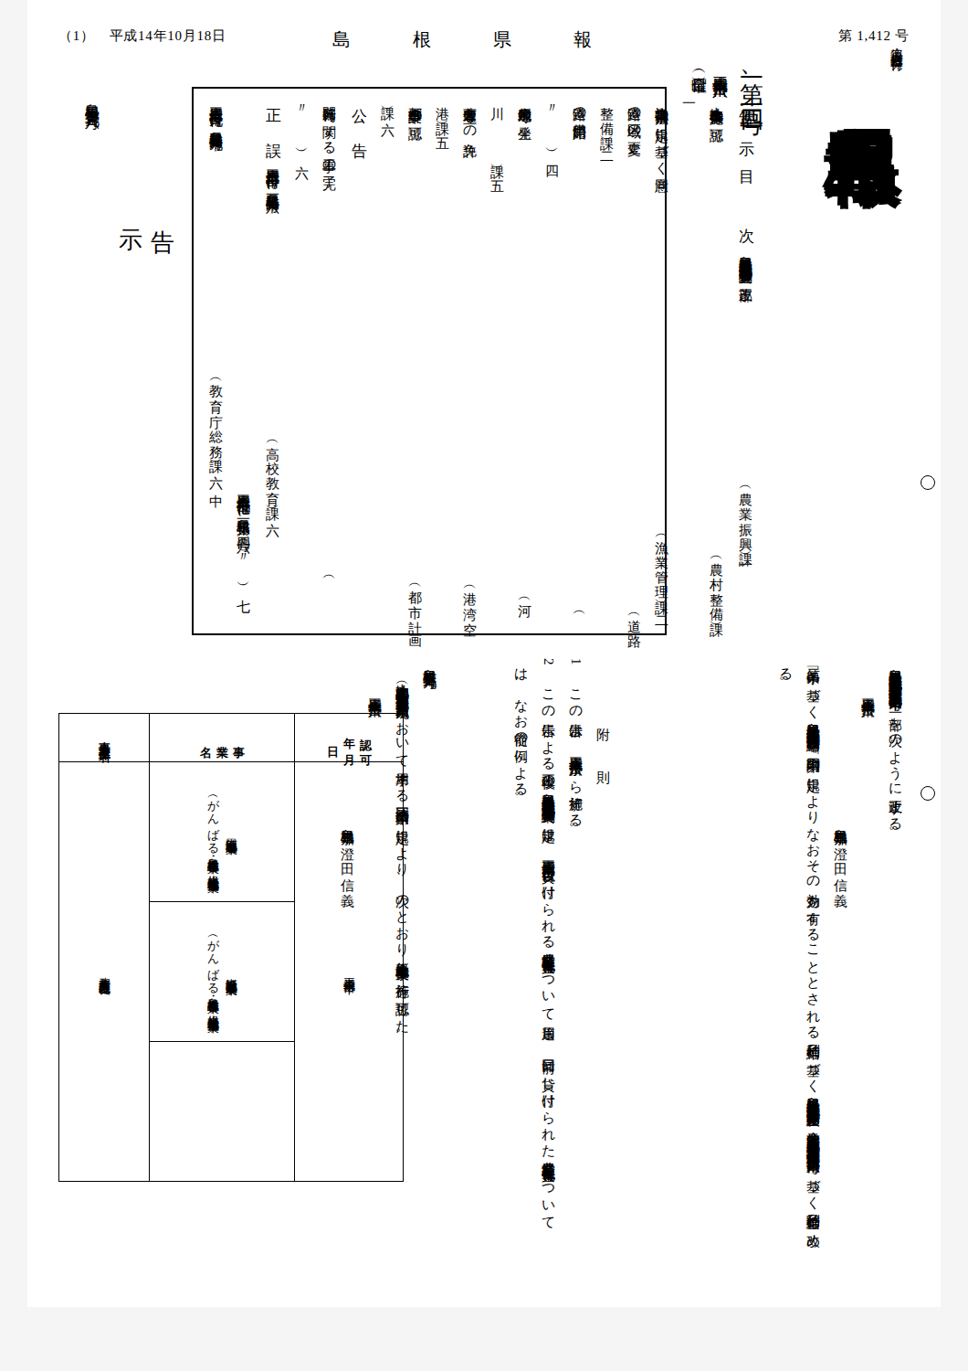（1）　平成14年10月18日 島　根　県　報 第 1,412 号
毎週火・金曜日発行
島根県報
第一、四一二号
平成十四年十月十八日
（金曜日）
島根県告示第九百八号
告　　　示
告　示　 目　　次　 島根県農業経営基盤強化資金利子補給金交付要綱の一部改正　　　　　　　　　　　　　　（農　業　振　興　課）　一　 土地改良事業施行の認可　　　　　　　　　　　　　　　　　　　　　　　　　　　　　　（農　村　整　備　課）　一　 漁業災害補償法の規定に基づく同意　　　　　　　　　　　　　　　　　　　　　　　　　（漁　業　管　理　課）　二　 道路の区域の変更　　　　　　　　　　　　　　　　　　　　　　　　　　　　　　　　　（道　路　整　備　課）　二　 道路の供用開始　　　　　　　　　　　　　　　　　　　　　　　　　　　　　　　　　　（　　〃　　）　四　 廃川敷地等の発生　　　　　　　　　　　　　　　　　　　　　　　　　　　　　　　　　（河　　　　川　　　　課）　五　 公有水面埋立ての免許　　　　　　　　　　　　　　　　　　　　　　　　　　　　　　　（港　湾　空　港　課）　五　 都市計画事業の認可　　　　　　　　　　　　　　　　　　　　　　　　　　　　　　　　（都　市　計　画　課）　六　 公　告　 開発行為に関する工事の完了　　　　　　　　　　　　　　　　　　　　　　　　　　　　（　　〃　　）　六　 正　誤　 平成十四年三月二十二日付け島根県報号外第一六号中　　　　　　　　　　　　　　　　　（高　校　教　育　課）　六　 平成十四年三月二十九日付け島根県報号外第四九号中　　　　　　　　　　　　　　　　　（教　育　庁　総　務　課）　六　 平成十四年九月二十七日付け島根県報第一、四〇六号（　〃　）　七
中
島根県農業経営基盤強化資金利子補給金交付要綱（平成六年島根県告示第千四十号）の一部を次のように改正する。
　　平成十四年十月十八日
　　　　　　　　　　　島根県知事　澄　田　信　義
第二条中「に基づく島根県経営体育成総合融資制度資金利子補給」を「附則第二項の規定によりなおその効力を有することとされる利子補給に基づく島根県経営体育成総合融資制度資金利子補給金及び企業的農業法人育成推進利子補給金交付要綱（平成十四年島根県告示第三百八十四号）に基づく利子補給金」に改める。
　　　　附　　　則
1　この告示は、平成十四年十月十八日から施行する。
2　この告示による改正後の島根県農業経営基盤強化資金利子補給金交付要綱の規定は、平成十四年四月一日以後貸し付けられる農業経営基盤強化資金について適用し、同日前に貸し付けられた農業経営基盤強化資金については、なお従前の例による。
島根県告示第九百九号
　土地改良法（昭和二十四年法律第百九十五号）第四十八条第九項において準用する同法第十条第一項の規定により、次のとおり新規土地改良事業の施行を認可した。
　　平成十四年十月十八日
　　　　　　　　　　　島根県知事　澄　田　信　義
| 事業主体名 | 事 業 名 | 認 可 年 月 日 |
| --- | --- | --- |
| 八束郡八雲村土地改良区 | 恩部地区農道事業 （がんばる島根農林総合事業‥小規模土地基盤整備事業） | 平成十四年十月十日 |
| 岩坂地区農道舗装事業 （がんばる島根農林総合事業‥小規模土地基盤整備事業） |